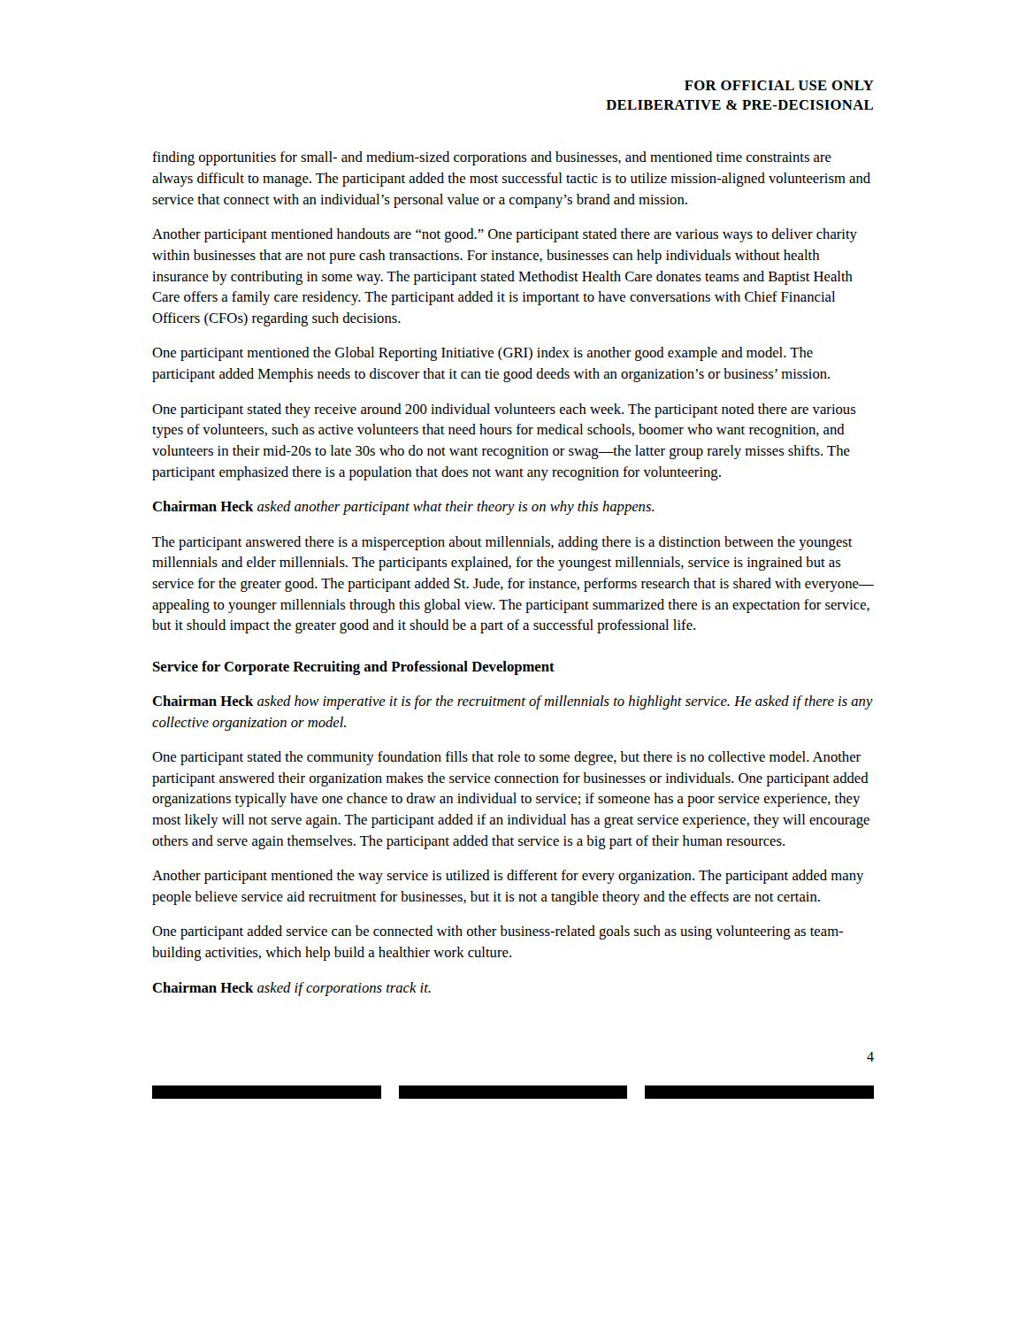For Official Use Only
Deliberative & Pre-Decisional
finding opportunities for small- and medium-sized corporations and businesses, and mentioned time constraints are always difficult to manage. The participant added the most successful tactic is to utilize mission-aligned volunteerism and service that connect with an individual’s personal value or a company’s brand and mission.
Another participant mentioned handouts are “not good.” One participant stated there are various ways to deliver charity within businesses that are not pure cash transactions. For instance, businesses can help individuals without health insurance by contributing in some way. The participant stated Methodist Health Care donates teams and Baptist Health Care offers a family care residency. The participant added it is important to have conversations with Chief Financial Officers (CFOs) regarding such decisions.
One participant mentioned the Global Reporting Initiative (GRI) index is another good example and model. The participant added Memphis needs to discover that it can tie good deeds with an organization’s or business’ mission.
One participant stated they receive around 200 individual volunteers each week. The participant noted there are various types of volunteers, such as active volunteers that need hours for medical schools, boomer who want recognition, and volunteers in their mid-20s to late 30s who do not want recognition or swag—the latter group rarely misses shifts. The participant emphasized there is a population that does not want any recognition for volunteering.
Chairman Heck asked another participant what their theory is on why this happens.
The participant answered there is a misperception about millennials, adding there is a distinction between the youngest millennials and elder millennials. The participants explained, for the youngest millennials, service is ingrained but as service for the greater good. The participant added St. Jude, for instance, performs research that is shared with everyone—appealing to younger millennials through this global view. The participant summarized there is an expectation for service, but it should impact the greater good and it should be a part of a successful professional life.
Service for Corporate Recruiting and Professional Development
Chairman Heck asked how imperative it is for the recruitment of millennials to highlight service. He asked if there is any collective organization or model.
One participant stated the community foundation fills that role to some degree, but there is no collective model. Another participant answered their organization makes the service connection for businesses or individuals. One participant added organizations typically have one chance to draw an individual to service; if someone has a poor service experience, they most likely will not serve again. The participant added if an individual has a great service experience, they will encourage others and serve again themselves. The participant added that service is a big part of their human resources.
Another participant mentioned the way service is utilized is different for every organization. The participant added many people believe service aid recruitment for businesses, but it is not a tangible theory and the effects are not certain.
One participant added service can be connected with other business-related goals such as using volunteering as team-building activities, which help build a healthier work culture.
Chairman Heck asked if corporations track it.
4